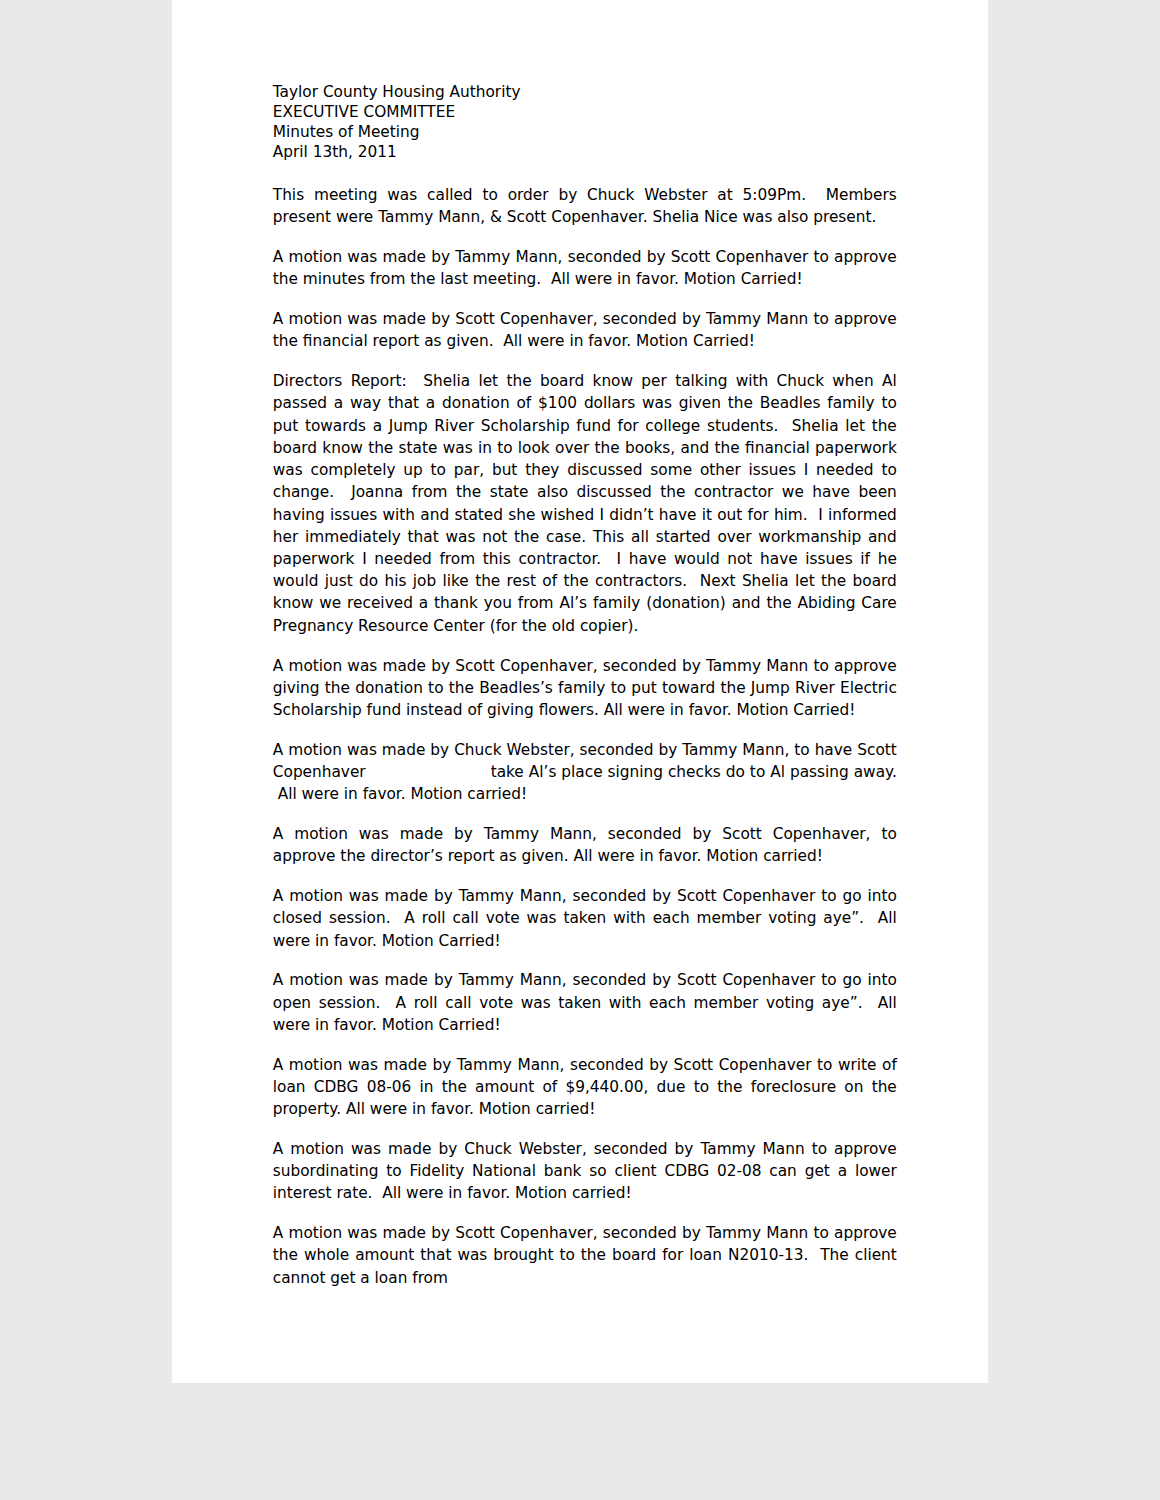Taylor County Housing Authority
EXECUTIVE COMMITTEE
Minutes of Meeting
April 13th, 2011
This meeting was called to order by Chuck Webster at 5:09Pm. Members present were Tammy Mann, & Scott Copenhaver. Shelia Nice was also present.
A motion was made by Tammy Mann, seconded by Scott Copenhaver to approve the minutes from the last meeting. All were in favor. Motion Carried!
A motion was made by Scott Copenhaver, seconded by Tammy Mann to approve the financial report as given. All were in favor. Motion Carried!
Directors Report: Shelia let the board know per talking with Chuck when Al passed a way that a donation of $100 dollars was given the Beadles family to put towards a Jump River Scholarship fund for college students. Shelia let the board know the state was in to look over the books, and the financial paperwork was completely up to par, but they discussed some other issues I needed to change. Joanna from the state also discussed the contractor we have been having issues with and stated she wished I didn’t have it out for him. I informed her immediately that was not the case. This all started over workmanship and paperwork I needed from this contractor. I have would not have issues if he would just do his job like the rest of the contractors. Next Shelia let the board know we received a thank you from Al’s family (donation) and the Abiding Care Pregnancy Resource Center (for the old copier).
A motion was made by Scott Copenhaver, seconded by Tammy Mann to approve giving the donation to the Beadles’s family to put toward the Jump River Electric Scholarship fund instead of giving flowers. All were in favor. Motion Carried!
A motion was made by Chuck Webster, seconded by Tammy Mann, to have Scott Copenhaver take Al’s place signing checks do to Al passing away. All were in favor. Motion carried!
A motion was made by Tammy Mann, seconded by Scott Copenhaver, to approve the director’s report as given. All were in favor. Motion carried!
A motion was made by Tammy Mann, seconded by Scott Copenhaver to go into closed session. A roll call vote was taken with each member voting aye”. All were in favor. Motion Carried!
A motion was made by Tammy Mann, seconded by Scott Copenhaver to go into open session. A roll call vote was taken with each member voting aye”. All were in favor. Motion Carried!
A motion was made by Tammy Mann, seconded by Scott Copenhaver to write of loan CDBG 08-06 in the amount of $9,440.00, due to the foreclosure on the property. All were in favor. Motion carried!
A motion was made by Chuck Webster, seconded by Tammy Mann to approve subordinating to Fidelity National bank so client CDBG 02-08 can get a lower interest rate. All were in favor. Motion carried!
A motion was made by Scott Copenhaver, seconded by Tammy Mann to approve the whole amount that was brought to the board for loan N2010-13. The client cannot get a loan from